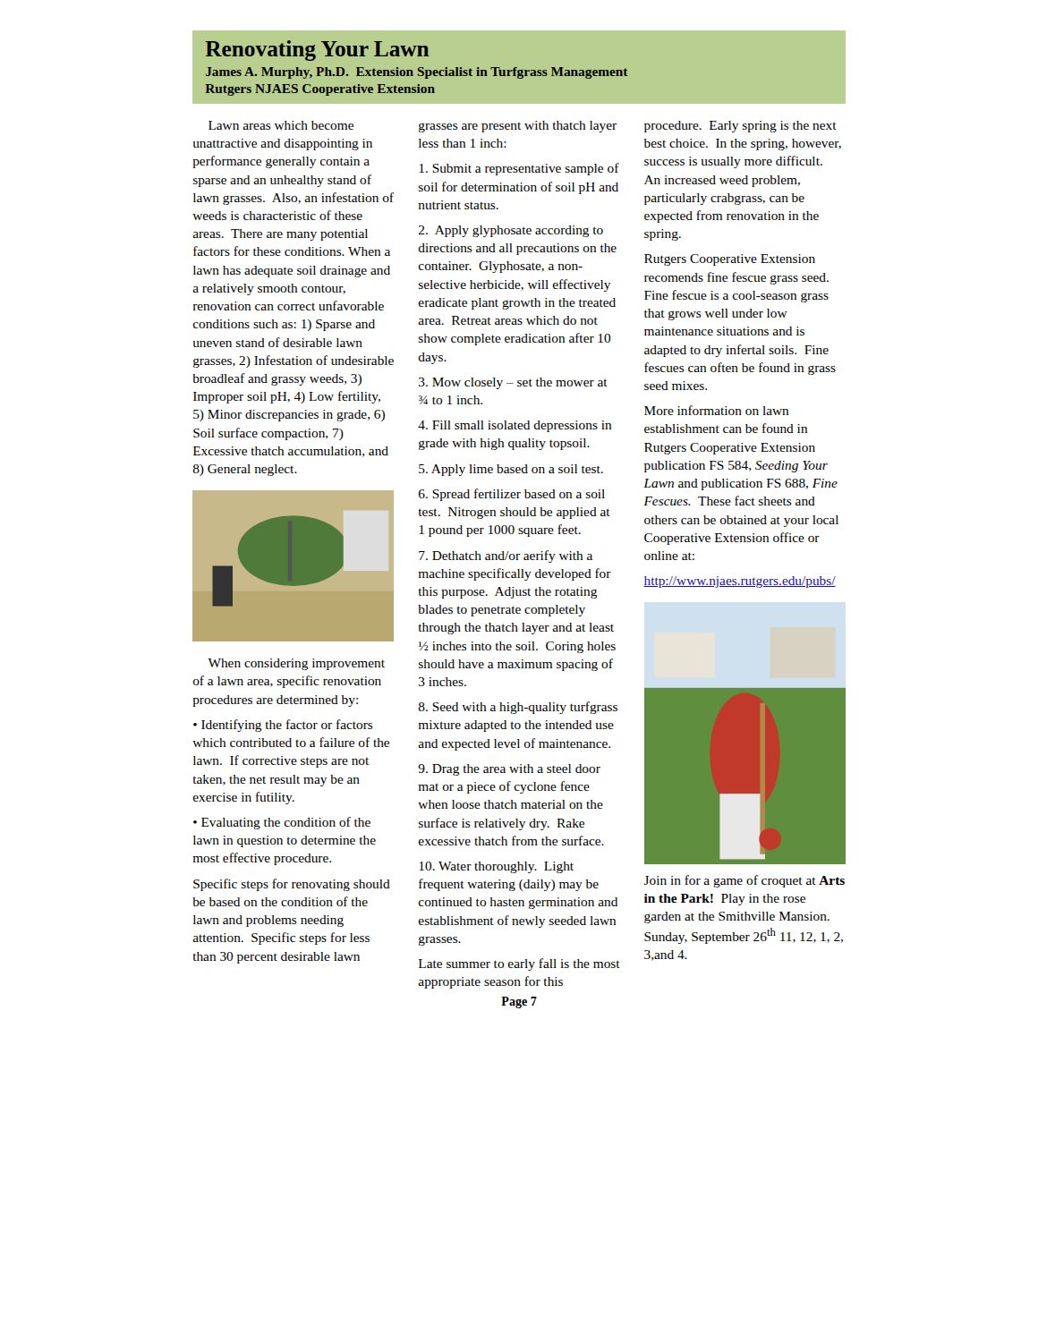Renovating Your Lawn
James A. Murphy, Ph.D. Extension Specialist in Turfgrass Management
Rutgers NJAES Cooperative Extension
Lawn areas which become unattractive and disappointing in performance generally contain a sparse and an unhealthy stand of lawn grasses. Also, an infestation of weeds is characteristic of these areas. There are many potential factors for these conditions. When a lawn has adequate soil drainage and a relatively smooth contour, renovation can correct unfavorable conditions such as: 1) Sparse and uneven stand of desirable lawn grasses, 2) Infestation of undesirable broadleaf and grassy weeds, 3) Improper soil pH, 4) Low fertility, 5) Minor discrepancies in grade, 6) Soil surface compaction, 7) Excessive thatch accumulation, and 8) General neglect.
When considering improvement of a lawn area, specific renovation procedures are determined by:
• Identifying the factor or factors which contributed to a failure of the lawn. If corrective steps are not taken, the net result may be an exercise in futility.
• Evaluating the condition of the lawn in question to determine the most effective procedure.
Specific steps for renovating should be based on the condition of the lawn and problems needing attention. Specific steps for less than 30 percent desirable lawn grasses are present with thatch layer less than 1 inch:
1. Submit a representative sample of soil for determination of soil pH and nutrient status.
2. Apply glyphosate according to directions and all precautions on the container. Glyphosate, a non-selective herbicide, will effectively eradicate plant growth in the treated area. Retreat areas which do not show complete eradication after 10 days.
3. Mow closely – set the mower at ¾ to 1 inch.
4. Fill small isolated depressions in grade with high quality topsoil.
5. Apply lime based on a soil test.
6. Spread fertilizer based on a soil test. Nitrogen should be applied at 1 pound per 1000 square feet.
7. Dethatch and/or aerify with a machine specifically developed for this purpose. Adjust the rotating blades to penetrate completely through the thatch layer and at least ½ inches into the soil. Coring holes should have a maximum spacing of 3 inches.
8. Seed with a high-quality turfgrass mixture adapted to the intended use and expected level of maintenance.
9. Drag the area with a steel door mat or a piece of cyclone fence when loose thatch material on the surface is relatively dry. Rake excessive thatch from the surface.
10. Water thoroughly. Light frequent watering (daily) may be continued to hasten germination and establishment of newly seeded lawn grasses.
Late summer to early fall is the most appropriate season for this procedure. Early spring is the next best choice. In the spring, however, success is usually more difficult. An increased weed problem, particularly crabgrass, can be expected from renovation in the spring.
Rutgers Cooperative Extension recomends fine fescue grass seed. Fine fescue is a cool-season grass that grows well under low maintenance situations and is adapted to dry infertal soils. Fine fescues can often be found in grass seed mixes.
More information on lawn establishment can be found in Rutgers Cooperative Extension publication FS 584, Seeding Your Lawn and publication FS 688, Fine Fescues. These fact sheets and others can be obtained at your local Cooperative Extension office or online at:
http://www.njaes.rutgers.edu/pubs/
Join in for a game of croquet at Arts in the Park! Play in the rose garden at the Smithville Mansion. Sunday, September 26th 11, 12, 1, 2, 3,and 4.
Page 7